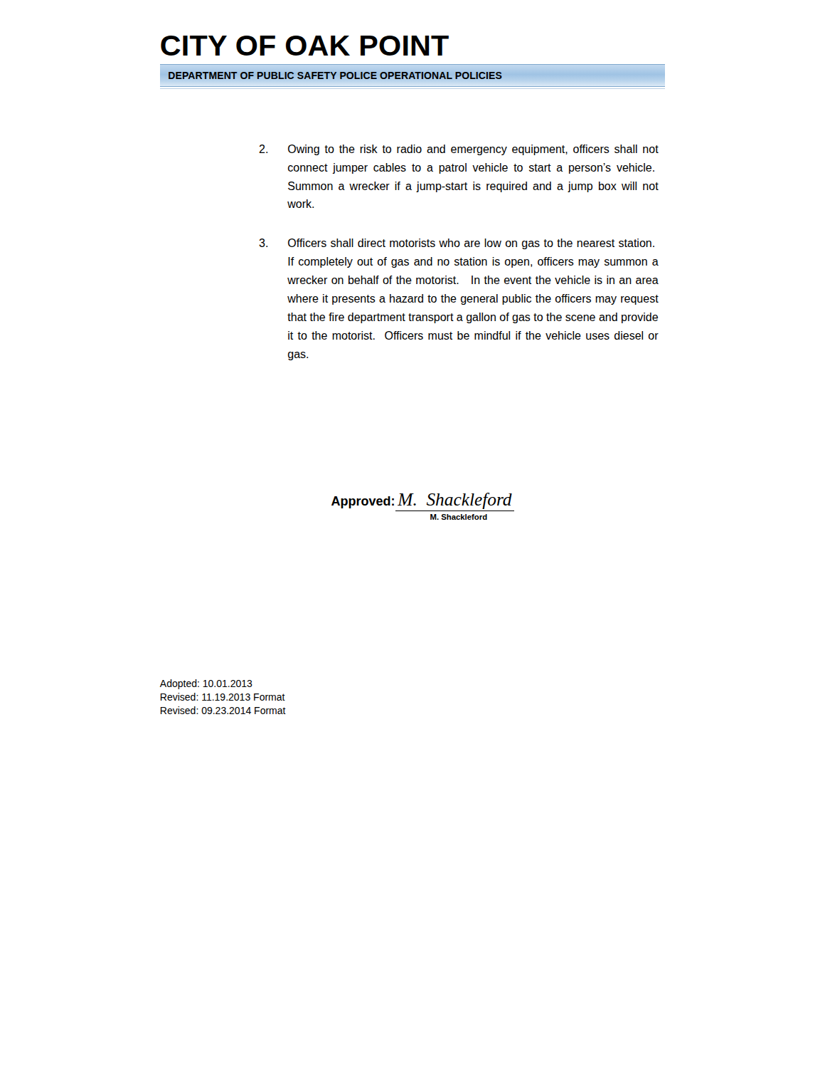CITY OF OAK POINT
DEPARTMENT OF PUBLIC SAFETY POLICE OPERATIONAL POLICIES
2. Owing to the risk to radio and emergency equipment, officers shall not connect jumper cables to a patrol vehicle to start a person’s vehicle. Summon a wrecker if a jump-start is required and a jump box will not work.
3. Officers shall direct motorists who are low on gas to the nearest station. If completely out of gas and no station is open, officers may summon a wrecker on behalf of the motorist. In the event the vehicle is in an area where it presents a hazard to the general public the officers may request that the fire department transport a gallon of gas to the scene and provide it to the motorist. Officers must be mindful if the vehicle uses diesel or gas.
Approved: M. Shackleford
M. Shackleford
Adopted: 10.01.2013
Revised: 11.19.2013 Format
Revised: 09.23.2014 Format